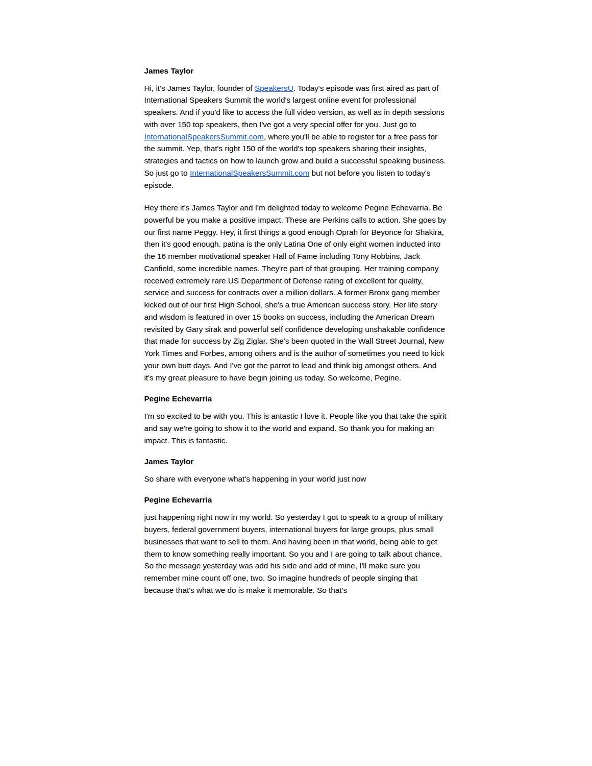James Taylor
Hi, it's James Taylor, founder of SpeakersU. Today's episode was first aired as part of International Speakers Summit the world's largest online event for professional speakers. And if you'd like to access the full video version, as well as in depth sessions with over 150 top speakers, then I've got a very special offer for you. Just go to InternationalSpeakersSummit.com, where you'll be able to register for a free pass for the summit. Yep, that's right 150 of the world's top speakers sharing their insights, strategies and tactics on how to launch grow and build a successful speaking business. So just go to InternationalSpeakersSummit.com but not before you listen to today's episode.
Hey there it's James Taylor and I'm delighted today to welcome Pegine Echevarria. Be powerful be you make a positive impact. These are Perkins calls to action. She goes by our first name Peggy. Hey, it first things a good enough Oprah for Beyonce for Shakira, then it's good enough. patina is the only Latina One of only eight women inducted into the 16 member motivational speaker Hall of Fame including Tony Robbins, Jack Canfield, some incredible names. They're part of that grouping. Her training company received extremely rare US Department of Defense rating of excellent for quality, service and success for contracts over a million dollars. A former Bronx gang member kicked out of our first High School, she's a true American success story. Her life story and wisdom is featured in over 15 books on success, including the American Dream revisited by Gary sirak and powerful self confidence developing unshakable confidence that made for success by Zig Ziglar. She's been quoted in the Wall Street Journal, New York Times and Forbes, among others and is the author of sometimes you need to kick your own butt days. And I've got the parrot to lead and think big amongst others. And it's my great pleasure to have begin joining us today. So welcome, Pegine.
Pegine Echevarria
I'm so excited to be with you. This is antastic I love it. People like you that take the spirit and say we're going to show it to the world and expand. So thank you for making an impact. This is fantastic.
James Taylor
So share with everyone what's happening in your world just now
Pegine Echevarria
just happening right now in my world. So yesterday I got to speak to a group of military buyers, federal government buyers, international buyers for large groups, plus small businesses that want to sell to them. And having been in that world, being able to get them to know something really important. So you and I are going to talk about chance. So the message yesterday was add his side and add of mine, I'll make sure you remember mine count off one, two. So imagine hundreds of people singing that because that's what we do is make it memorable. So that's